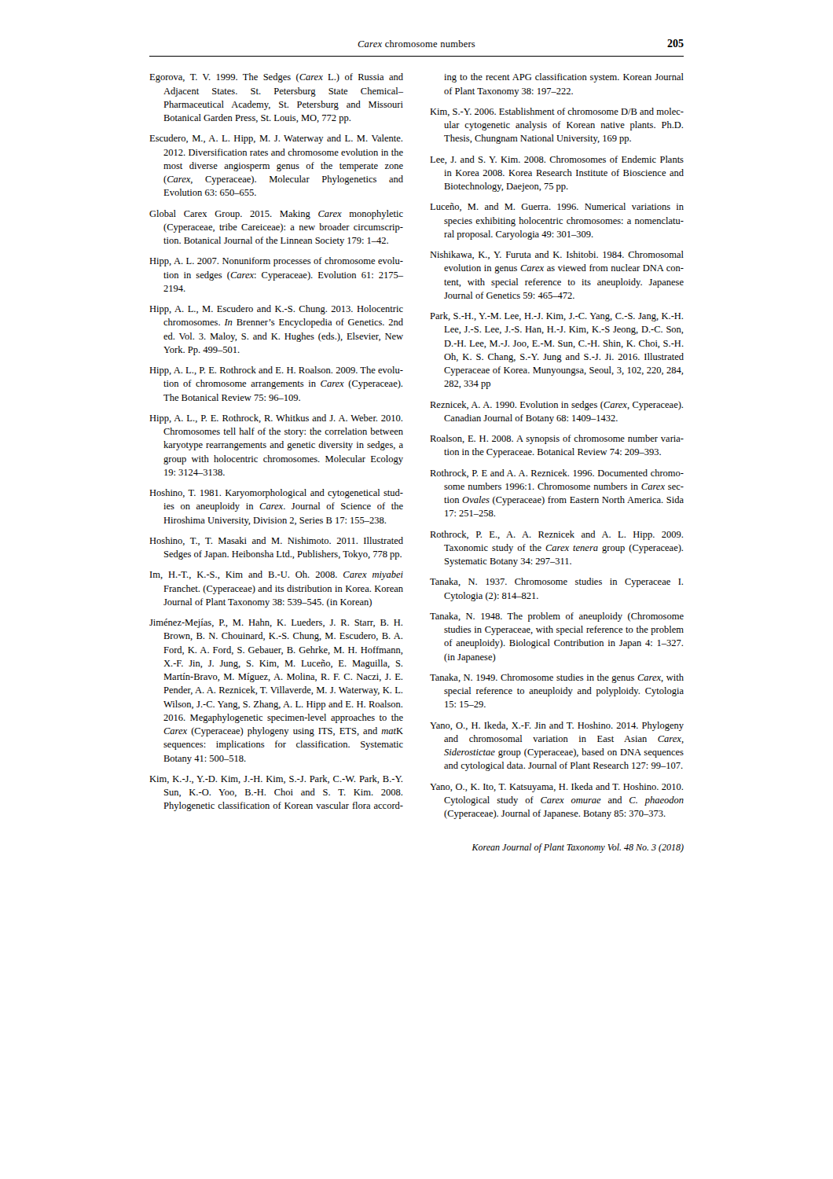Carex chromosome numbers
205
Egorova, T. V. 1999. The Sedges (Carex L.) of Russia and Adjacent States. St. Petersburg State Chemical–Pharmaceutical Academy, St. Petersburg and Missouri Botanical Garden Press, St. Louis, MO, 772 pp.
Escudero, M., A. L. Hipp, M. J. Waterway and L. M. Valente. 2012. Diversification rates and chromosome evolution in the most diverse angiosperm genus of the temperate zone (Carex, Cyperaceae). Molecular Phylogenetics and Evolution 63: 650–655.
Global Carex Group. 2015. Making Carex monophyletic (Cyperaceae, tribe Careiceae): a new broader circumscription. Botanical Journal of the Linnean Society 179: 1–42.
Hipp, A. L. 2007. Nonuniform processes of chromosome evolution in sedges (Carex: Cyperaceae). Evolution 61: 2175–2194.
Hipp, A. L., M. Escudero and K.-S. Chung. 2013. Holocentric chromosomes. In Brenner’s Encyclopedia of Genetics. 2nd ed. Vol. 3. Maloy, S. and K. Hughes (eds.), Elsevier, New York. Pp. 499–501.
Hipp, A. L., P. E. Rothrock and E. H. Roalson. 2009. The evolution of chromosome arrangements in Carex (Cyperaceae). The Botanical Review 75: 96–109.
Hipp, A. L., P. E. Rothrock, R. Whitkus and J. A. Weber. 2010. Chromosomes tell half of the story: the correlation between karyotype rearrangements and genetic diversity in sedges, a group with holocentric chromosomes. Molecular Ecology 19: 3124–3138.
Hoshino, T. 1981. Karyomorphological and cytogenetical studies on aneuploidy in Carex. Journal of Science of the Hiroshima University, Division 2, Series B 17: 155–238.
Hoshino, T., T. Masaki and M. Nishimoto. 2011. Illustrated Sedges of Japan. Heibonsha Ltd., Publishers, Tokyo, 778 pp.
Im, H.-T., K.-S., Kim and B.-U. Oh. 2008. Carex miyabei Franchet. (Cyperaceae) and its distribution in Korea. Korean Journal of Plant Taxonomy 38: 539–545. (in Korean)
Jiménez-Mejías, P., M. Hahn, K. Lueders, J. R. Starr, B. H. Brown, B. N. Chouinard, K.-S. Chung, M. Escudero, B. A. Ford, K. A. Ford, S. Gebauer, B. Gehrke, M. H. Hoffmann, X.-F. Jin, J. Jung, S. Kim, M. Luceño, E. Maguilla, S. Martín-Bravo, M. Míguez, A. Molina, R. F. C. Naczi, J. E. Pender, A. A. Reznicek, T. Villaverde, M. J. Waterway, K. L. Wilson, J.-C. Yang, S. Zhang, A. L. Hipp and E. H. Roalson. 2016. Megaphylogenetic specimen-level approaches to the Carex (Cyperaceae) phylogeny using ITS, ETS, and mat K sequences: implications for classification. Systematic Botany 41: 500–518.
Kim, K.-J., Y.-D. Kim, J.-H. Kim, S.-J. Park, C.-W. Park, B.-Y. Sun, K.-O. Yoo, B.-H. Choi and S. T. Kim. 2008. Phylogenetic classification of Korean vascular flora according to the recent APG classification system. Korean Journal of Plant Taxonomy 38: 197–222.
Kim, S.-Y. 2006. Establishment of chromosome D/B and molecular cytogenetic analysis of Korean native plants. Ph.D. Thesis, Chungnam National University, 169 pp.
Lee, J. and S. Y. Kim. 2008. Chromosomes of Endemic Plants in Korea 2008. Korea Research Institute of Bioscience and Biotechnology, Daejeon, 75 pp.
Luceño, M. and M. Guerra. 1996. Numerical variations in species exhibiting holocentric chromosomes: a nomenclatural proposal. Caryologia 49: 301–309.
Nishikawa, K., Y. Furuta and K. Ishitobi. 1984. Chromosomal evolution in genus Carex as viewed from nuclear DNA content, with special reference to its aneuploidy. Japanese Journal of Genetics 59: 465–472.
Park, S.-H., Y.-M. Lee, H.-J. Kim, J.-C. Yang, C.-S. Jang, K.-H. Lee, J.-S. Lee, J.-S. Han, H.-J. Kim, K.-S Jeong, D.-C. Son, D.-H. Lee, M.-J. Joo, E.-M. Sun, C.-H. Shin, K. Choi, S.-H. Oh, K. S. Chang, S.-Y. Jung and S.-J. Ji. 2016. Illustrated Cyperaceae of Korea. Munyoungsa, Seoul, 3, 102, 220, 284, 282, 334 pp
Reznicek, A. A. 1990. Evolution in sedges (Carex, Cyperaceae). Canadian Journal of Botany 68: 1409–1432.
Roalson, E. H. 2008. A synopsis of chromosome number variation in the Cyperaceae. Botanical Review 74: 209–393.
Rothrock, P. E and A. A. Reznicek. 1996. Documented chromosome numbers 1996:1. Chromosome numbers in Carex section Ovales (Cyperaceae) from Eastern North America. Sida 17: 251–258.
Rothrock, P. E., A. A. Reznicek and A. L. Hipp. 2009. Taxonomic study of the Carex tenera group (Cyperaceae). Systematic Botany 34: 297–311.
Tanaka, N. 1937. Chromosome studies in Cyperaceae I. Cytologia (2): 814–821.
Tanaka, N. 1948. The problem of aneuploidy (Chromosome studies in Cyperaceae, with special reference to the problem of aneuploidy). Biological Contribution in Japan 4: 1–327. (in Japanese)
Tanaka, N. 1949. Chromosome studies in the genus Carex, with special reference to aneuploidy and polyploidy. Cytologia 15: 15–29.
Yano, O., H. Ikeda, X.-F. Jin and T. Hoshino. 2014. Phylogeny and chromosomal variation in East Asian Carex, Siderostictae group (Cyperaceae), based on DNA sequences and cytological data. Journal of Plant Research 127: 99–107.
Yano, O., K. Ito, T. Katsuyama, H. Ikeda and T. Hoshino. 2010. Cytological study of Carex omurae and C. phaeodon (Cyperaceae). Journal of Japanese. Botany 85: 370–373.
Korean Journal of Plant Taxonomy Vol. 48 No. 3 (2018)